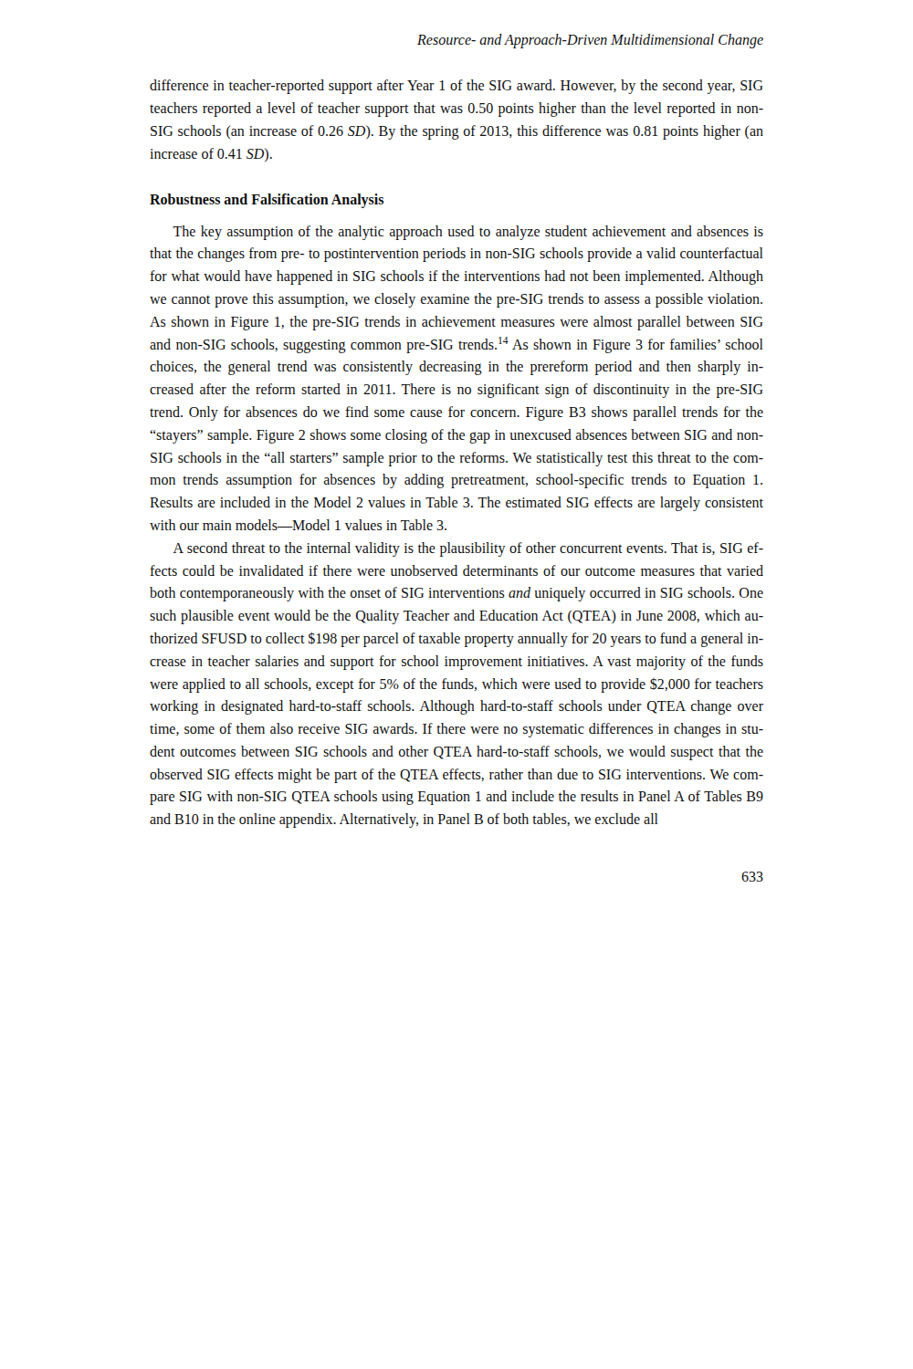Resource- and Approach-Driven Multidimensional Change
difference in teacher-reported support after Year 1 of the SIG award. However, by the second year, SIG teachers reported a level of teacher support that was 0.50 points higher than the level reported in non-SIG schools (an increase of 0.26 SD). By the spring of 2013, this difference was 0.81 points higher (an increase of 0.41 SD).
Robustness and Falsification Analysis
The key assumption of the analytic approach used to analyze student achievement and absences is that the changes from pre- to postintervention periods in non-SIG schools provide a valid counterfactual for what would have happened in SIG schools if the interventions had not been implemented. Although we cannot prove this assumption, we closely examine the pre-SIG trends to assess a possible violation. As shown in Figure 1, the pre-SIG trends in achievement measures were almost parallel between SIG and non-SIG schools, suggesting common pre-SIG trends.14 As shown in Figure 3 for families’ school choices, the general trend was consistently decreasing in the prereform period and then sharply increased after the reform started in 2011. There is no significant sign of discontinuity in the pre-SIG trend. Only for absences do we find some cause for concern. Figure B3 shows parallel trends for the “stayers” sample. Figure 2 shows some closing of the gap in unexcused absences between SIG and non-SIG schools in the “all starters” sample prior to the reforms. We statistically test this threat to the common trends assumption for absences by adding pretreatment, school-specific trends to Equation 1. Results are included in the Model 2 values in Table 3. The estimated SIG effects are largely consistent with our main models—Model 1 values in Table 3.
A second threat to the internal validity is the plausibility of other concurrent events. That is, SIG effects could be invalidated if there were unobserved determinants of our outcome measures that varied both contemporaneously with the onset of SIG interventions and uniquely occurred in SIG schools. One such plausible event would be the Quality Teacher and Education Act (QTEA) in June 2008, which authorized SFUSD to collect $198 per parcel of taxable property annually for 20 years to fund a general increase in teacher salaries and support for school improvement initiatives. A vast majority of the funds were applied to all schools, except for 5% of the funds, which were used to provide $2,000 for teachers working in designated hard-to-staff schools. Although hard-to-staff schools under QTEA change over time, some of them also receive SIG awards. If there were no systematic differences in changes in student outcomes between SIG schools and other QTEA hard-to-staff schools, we would suspect that the observed SIG effects might be part of the QTEA effects, rather than due to SIG interventions. We compare SIG with non-SIG QTEA schools using Equation 1 and include the results in Panel A of Tables B9 and B10 in the online appendix. Alternatively, in Panel B of both tables, we exclude all
633